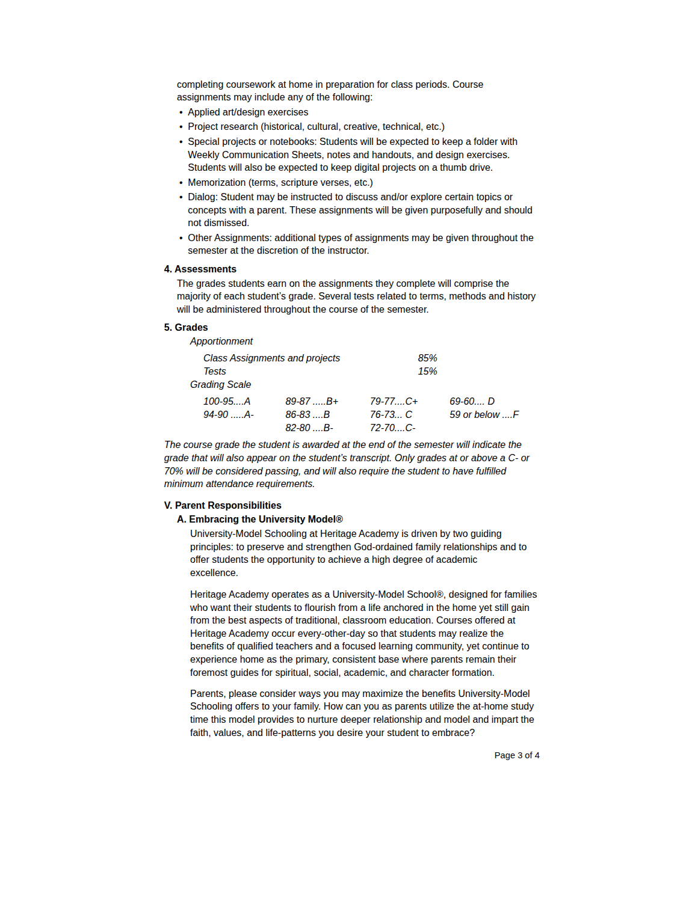completing coursework at home in preparation for class periods. Course assignments may include any of the following:
Applied art/design exercises
Project research (historical, cultural, creative, technical, etc.)
Special projects or notebooks: Students will be expected to keep a folder with Weekly Communication Sheets, notes and handouts, and design exercises. Students will also be expected to keep digital projects on a thumb drive.
Memorization (terms, scripture verses, etc.)
Dialog: Student may be instructed to discuss and/or explore certain topics or concepts with a parent. These assignments will be given purposefully and should not dismissed.
Other Assignments: additional types of assignments may be given throughout the semester at the discretion of the instructor.
4. Assessments
The grades students earn on the assignments they complete will comprise the majority of each student’s grade. Several tests related to terms, methods and history will be administered throughout the course of the semester.
5. Grades
Apportionment
| Class Assignments and projects | 85% |
| Tests | 15% |
Grading Scale
| 100-95....A | 89-87 .....B+ | 79-77....C+ | 69-60.... D |
| 94-90 .....A- | 86-83 ....B | 76-73... C | 59 or below ....F |
| | 82-80 ....B- | 72-70....C- | |
The course grade the student is awarded at the end of the semester will indicate the grade that will also appear on the student’s transcript. Only grades at or above a C- or 70% will be considered passing, and will also require the student to have fulfilled minimum attendance requirements.
V. Parent Responsibilities
A. Embracing the University Model®
University-Model Schooling at Heritage Academy is driven by two guiding principles: to preserve and strengthen God-ordained family relationships and to offer students the opportunity to achieve a high degree of academic
excellence.
Heritage Academy operates as a University-Model School®, designed for families who want their students to flourish from a life anchored in the home yet still gain from the best aspects of traditional, classroom education. Courses offered at Heritage Academy occur every-other-day so that students may realize the benefits of qualified teachers and a focused learning community, yet continue to experience home as the primary, consistent base where parents remain their foremost guides for spiritual, social, academic, and character formation.
Parents, please consider ways you may maximize the benefits University-Model Schooling offers to your family. How can you as parents utilize the at-home study time this model provides to nurture deeper relationship and model and impart the faith, values, and life-patterns you desire your student to embrace?
Page 3 of 4